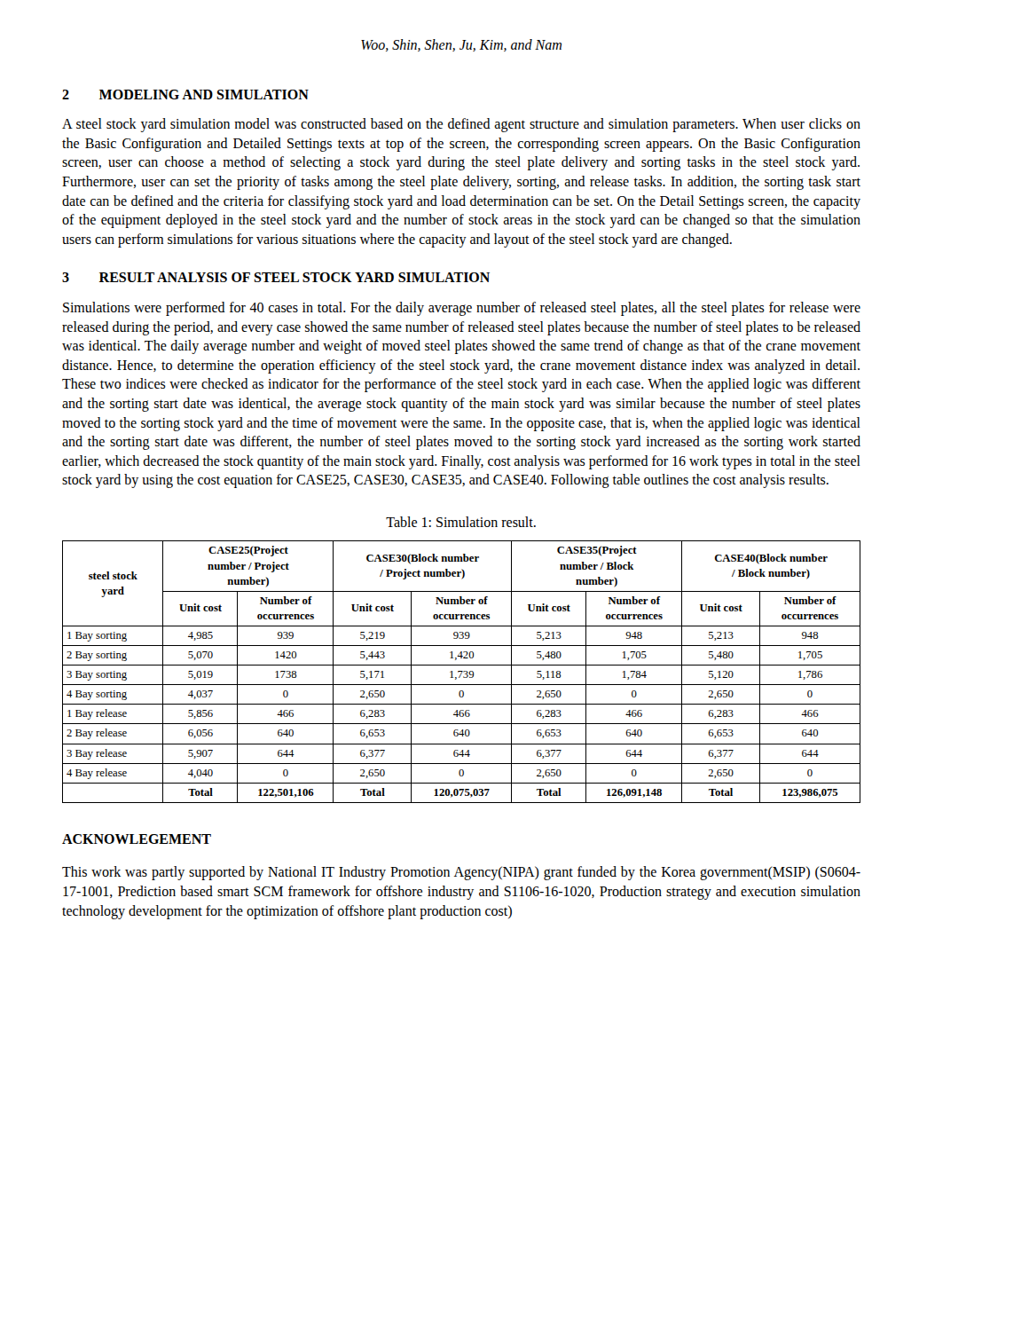Woo, Shin, Shen, Ju, Kim, and Nam
2 MODELING AND SIMULATION
A steel stock yard simulation model was constructed based on the defined agent structure and simulation parameters. When user clicks on the Basic Configuration and Detailed Settings texts at top of the screen, the corresponding screen appears. On the Basic Configuration screen, user can choose a method of selecting a stock yard during the steel plate delivery and sorting tasks in the steel stock yard. Furthermore, user can set the priority of tasks among the steel plate delivery, sorting, and release tasks. In addition, the sorting task start date can be defined and the criteria for classifying stock yard and load determination can be set. On the Detail Settings screen, the capacity of the equipment deployed in the steel stock yard and the number of stock areas in the stock yard can be changed so that the simulation users can perform simulations for various situations where the capacity and layout of the steel stock yard are changed.
3 RESULT ANALYSIS OF STEEL STOCK YARD SIMULATION
Simulations were performed for 40 cases in total. For the daily average number of released steel plates, all the steel plates for release were released during the period, and every case showed the same number of released steel plates because the number of steel plates to be released was identical. The daily average number and weight of moved steel plates showed the same trend of change as that of the crane movement distance. Hence, to determine the operation efficiency of the steel stock yard, the crane movement distance index was analyzed in detail. These two indices were checked as indicator for the performance of the steel stock yard in each case. When the applied logic was different and the sorting start date was identical, the average stock quantity of the main stock yard was similar because the number of steel plates moved to the sorting stock yard and the time of movement were the same. In the opposite case, that is, when the applied logic was identical and the sorting start date was different, the number of steel plates moved to the sorting stock yard increased as the sorting work started earlier, which decreased the stock quantity of the main stock yard. Finally, cost analysis was performed for 16 work types in total in the steel stock yard by using the cost equation for CASE25, CASE30, CASE35, and CASE40. Following table outlines the cost analysis results.
Table 1: Simulation result.
| steel stock yard | CASE25(Project number / Project number) | CASE30(Block number / Project number) | CASE35(Project number / Block number) | CASE40(Block number / Block number) |
| --- | --- | --- | --- | --- |
| Unit cost | Number of occurrences | Unit cost | Number of occurrences | Unit cost | Number of occurrences | Unit cost | Number of occurrences |
| 1 Bay sorting | 4,985 | 939 | 5,219 | 939 | 5,213 | 948 | 5,213 | 948 |
| 2 Bay sorting | 5,070 | 1420 | 5,443 | 1,420 | 5,480 | 1,705 | 5,480 | 1,705 |
| 3 Bay sorting | 5,019 | 1738 | 5,171 | 1,739 | 5,118 | 1,784 | 5,120 | 1,786 |
| 4 Bay sorting | 4,037 | 0 | 2,650 | 0 | 2,650 | 0 | 2,650 | 0 |
| 1 Bay release | 5,856 | 466 | 6,283 | 466 | 6,283 | 466 | 6,283 | 466 |
| 2 Bay release | 6,056 | 640 | 6,653 | 640 | 6,653 | 640 | 6,653 | 640 |
| 3 Bay release | 5,907 | 644 | 6,377 | 644 | 6,377 | 644 | 6,377 | 644 |
| 4 Bay release | 4,040 | 0 | 2,650 | 0 | 2,650 | 0 | 2,650 | 0 |
| | Total | 122,501,106 | Total | 120,075,037 | Total | 126,091,148 | Total | 123,986,075 |
ACKNOWLEGEMENT
This work was partly supported by National IT Industry Promotion Agency(NIPA) grant funded by the Korea government(MSIP) (S0604-17-1001, Prediction based smart SCM framework for offshore industry and S1106-16-1020, Production strategy and execution simulation technology development for the optimization of offshore plant production cost)